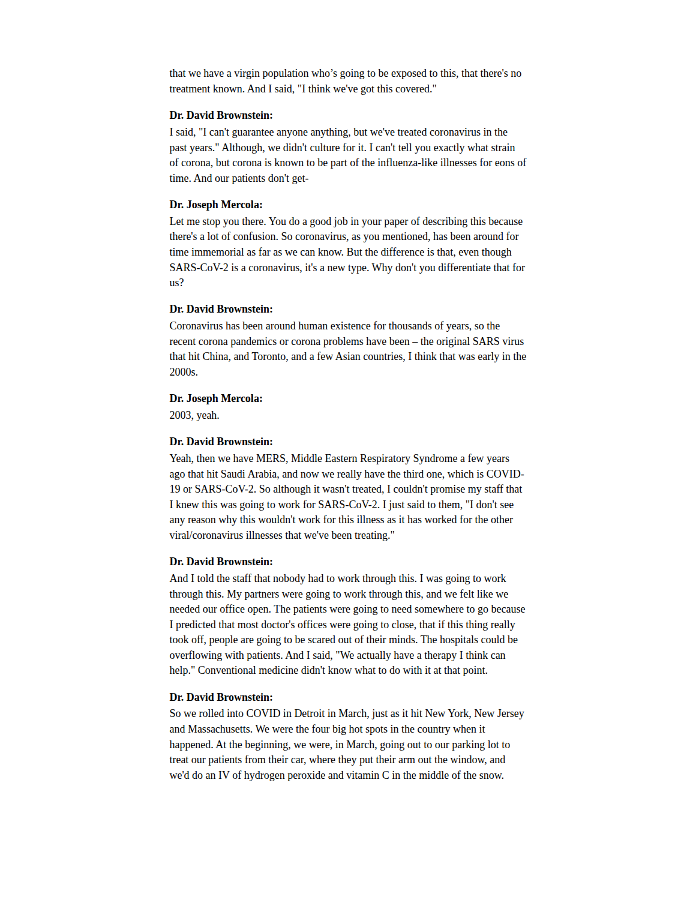that we have a virgin population who’s going to be exposed to this, that there's no treatment known. And I said, "I think we've got this covered."
Dr. David Brownstein:
I said, "I can't guarantee anyone anything, but we've treated coronavirus in the past years." Although, we didn't culture for it. I can't tell you exactly what strain of corona, but corona is known to be part of the influenza-like illnesses for eons of time. And our patients don't get-
Dr. Joseph Mercola:
Let me stop you there. You do a good job in your paper of describing this because there's a lot of confusion. So coronavirus, as you mentioned, has been around for time immemorial as far as we can know. But the difference is that, even though SARS-CoV-2 is a coronavirus, it's a new type. Why don't you differentiate that for us?
Dr. David Brownstein:
Coronavirus has been around human existence for thousands of years, so the recent corona pandemics or corona problems have been – the original SARS virus that hit China, and Toronto, and a few Asian countries, I think that was early in the 2000s.
Dr. Joseph Mercola:
2003, yeah.
Dr. David Brownstein:
Yeah, then we have MERS, Middle Eastern Respiratory Syndrome a few years ago that hit Saudi Arabia, and now we really have the third one, which is COVID-19 or SARS-CoV-2. So although it wasn't treated, I couldn't promise my staff that I knew this was going to work for SARS-CoV-2. I just said to them, "I don't see any reason why this wouldn't work for this illness as it has worked for the other viral/coronavirus illnesses that we've been treating."
Dr. David Brownstein:
And I told the staff that nobody had to work through this. I was going to work through this. My partners were going to work through this, and we felt like we needed our office open. The patients were going to need somewhere to go because I predicted that most doctor's offices were going to close, that if this thing really took off, people are going to be scared out of their minds. The hospitals could be overflowing with patients. And I said, "We actually have a therapy I think can help." Conventional medicine didn't know what to do with it at that point.
Dr. David Brownstein:
So we rolled into COVID in Detroit in March, just as it hit New York, New Jersey and Massachusetts. We were the four big hot spots in the country when it happened. At the beginning, we were, in March, going out to our parking lot to treat our patients from their car, where they put their arm out the window, and we'd do an IV of hydrogen peroxide and vitamin C in the middle of the snow.